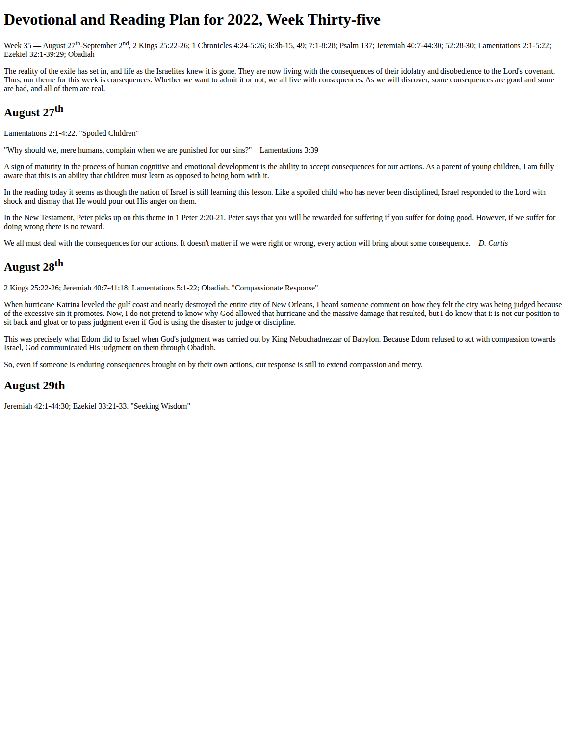Devotional and Reading Plan for 2022, Week Thirty-five
Week 35 — August 27th-September 2nd, 2 Kings 25:22-26; 1 Chronicles 4:24-5:26; 6:3b-15, 49; 7:1-8:28; Psalm 137; Jeremiah 40:7-44:30; 52:28-30; Lamentations 2:1-5:22; Ezekiel 32:1-39:29; Obadiah
The reality of the exile has set in, and life as the Israelites knew it is gone. They are now living with the consequences of their idolatry and disobedience to the Lord's covenant. Thus, our theme for this week is consequences. Whether we want to admit it or not, we all live with consequences. As we will discover, some consequences are good and some are bad, and all of them are real.
August 27th
Lamentations 2:1-4:22. "Spoiled Children"
"Why should we, mere humans, complain when we are punished for our sins?" – Lamentations 3:39
A sign of maturity in the process of human cognitive and emotional development is the ability to accept consequences for our actions. As a parent of young children, I am fully aware that this is an ability that children must learn as opposed to being born with it.
In the reading today it seems as though the nation of Israel is still learning this lesson. Like a spoiled child who has never been disciplined, Israel responded to the Lord with shock and dismay that He would pour out His anger on them.
In the New Testament, Peter picks up on this theme in 1 Peter 2:20-21. Peter says that you will be rewarded for suffering if you suffer for doing good. However, if we suffer for doing wrong there is no reward.
We all must deal with the consequences for our actions. It doesn't matter if we were right or wrong, every action will bring about some consequence. – D. Curtis
August 28th
2 Kings 25:22-26; Jeremiah 40:7-41:18; Lamentations 5:1-22; Obadiah. "Compassionate Response"
When hurricane Katrina leveled the gulf coast and nearly destroyed the entire city of New Orleans, I heard someone comment on how they felt the city was being judged because of the excessive sin it promotes. Now, I do not pretend to know why God allowed that hurricane and the massive damage that resulted, but I do know that it is not our position to sit back and gloat or to pass judgment even if God is using the disaster to judge or discipline.
This was precisely what Edom did to Israel when God's judgment was carried out by King Nebuchadnezzar of Babylon. Because Edom refused to act with compassion towards Israel, God communicated His judgment on them through Obadiah.
So, even if someone is enduring consequences brought on by their own actions, our response is still to extend compassion and mercy.
August 29th
Jeremiah 42:1-44:30; Ezekiel 33:21-33. "Seeking Wisdom"